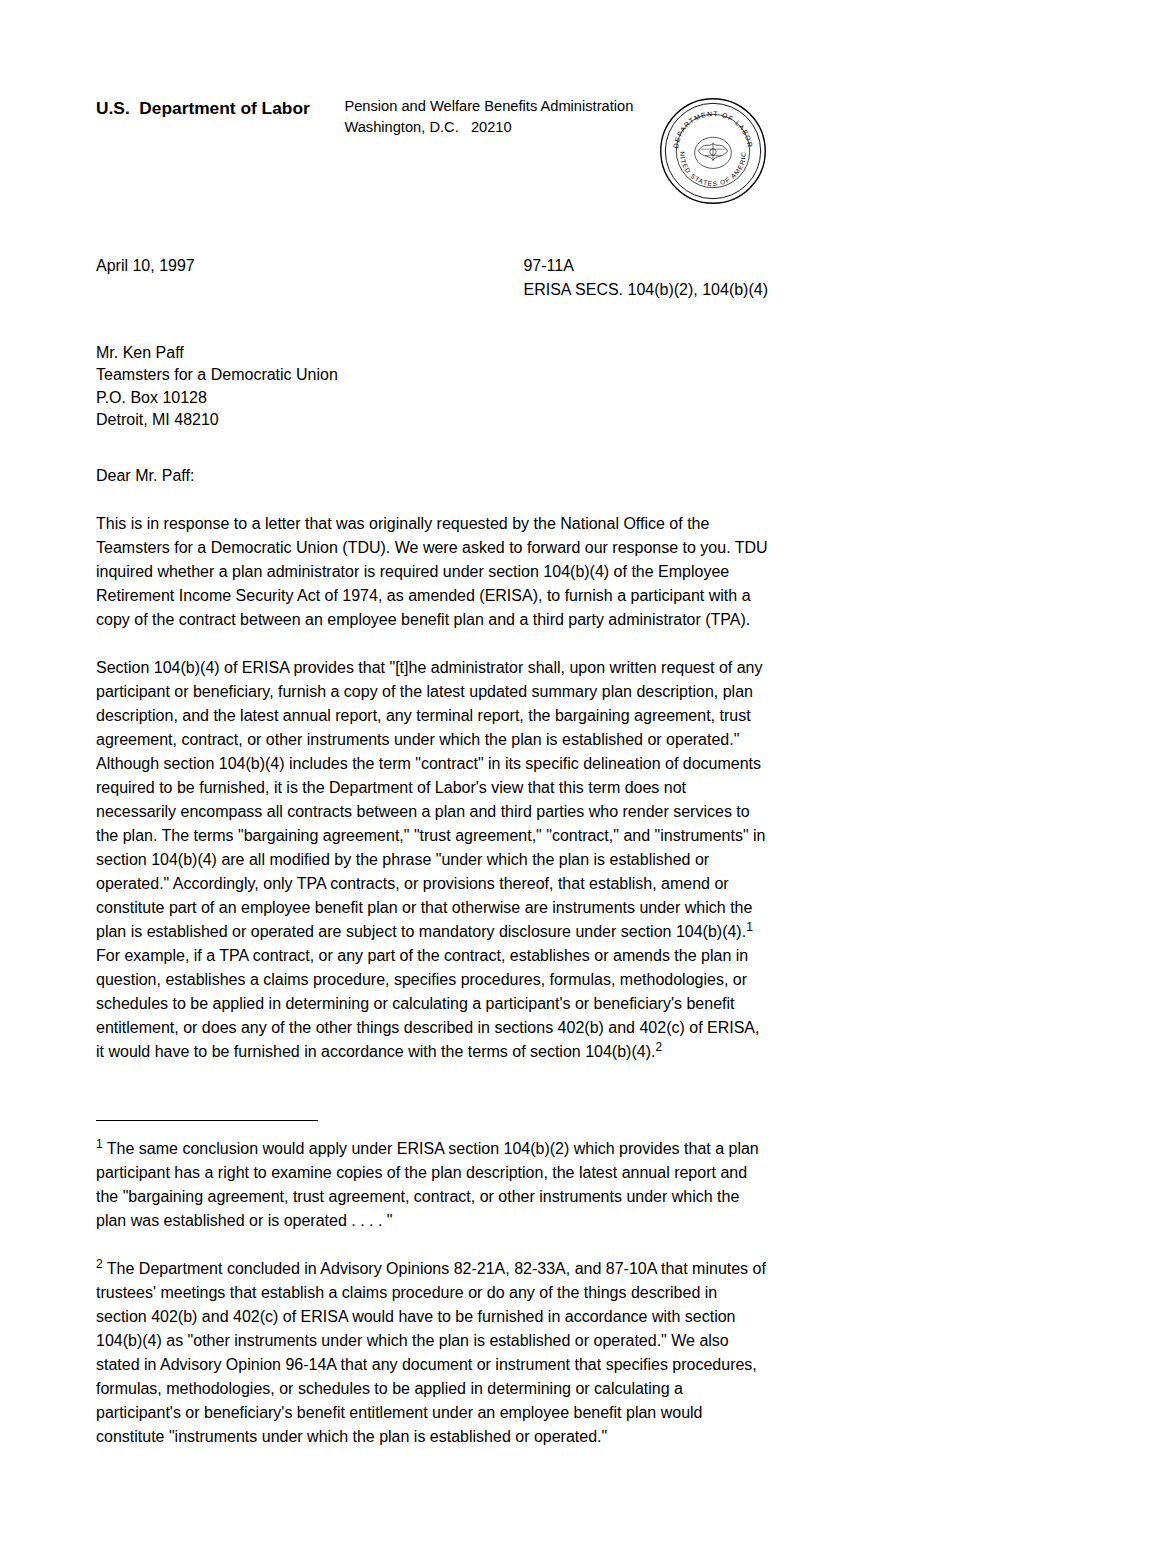U.S. Department of Labor
Pension and Welfare Benefits Administration
Washington, D.C. 20210
DEPARTMENT OF LABOR UNITED STATES OF AMERICA
April 10, 1997
97-11A
ERISA SECS. 104(b)(2), 104(b)(4)
Mr. Ken Paff
Teamsters for a Democratic Union
P.O. Box 10128
Detroit, MI 48210
Dear Mr. Paff:
This is in response to a letter that was originally requested by the National Office of the Teamsters for a Democratic Union (TDU). We were asked to forward our response to you. TDU inquired whether a plan administrator is required under section 104(b)(4) of the Employee Retirement Income Security Act of 1974, as amended (ERISA), to furnish a participant with a copy of the contract between an employee benefit plan and a third party administrator (TPA).
Section 104(b)(4) of ERISA provides that "[t]he administrator shall, upon written request of any participant or beneficiary, furnish a copy of the latest updated summary plan description, plan description, and the latest annual report, any terminal report, the bargaining agreement, trust agreement, contract, or other instruments under which the plan is established or operated." Although section 104(b)(4) includes the term "contract" in its specific delineation of documents required to be furnished, it is the Department of Labor's view that this term does not necessarily encompass all contracts between a plan and third parties who render services to the plan. The terms "bargaining agreement," "trust agreement," "contract," and "instruments" in section 104(b)(4) are all modified by the phrase "under which the plan is established or operated." Accordingly, only TPA contracts, or provisions thereof, that establish, amend or constitute part of an employee benefit plan or that otherwise are instruments under which the plan is established or operated are subject to mandatory disclosure under section 104(b)(4).1 For example, if a TPA contract, or any part of the contract, establishes or amends the plan in question, establishes a claims procedure, specifies procedures, formulas, methodologies, or schedules to be applied in determining or calculating a participant's or beneficiary's benefit entitlement, or does any of the other things described in sections 402(b) and 402(c) of ERISA, it would have to be furnished in accordance with the terms of section 104(b)(4).2
1 The same conclusion would apply under ERISA section 104(b)(2) which provides that a plan participant has a right to examine copies of the plan description, the latest annual report and the "bargaining agreement, trust agreement, contract, or other instruments under which the plan was established or is operated . . . . "
2 The Department concluded in Advisory Opinions 82-21A, 82-33A, and 87-10A that minutes of trustees' meetings that establish a claims procedure or do any of the things described in section 402(b) and 402(c) of ERISA would have to be furnished in accordance with section 104(b)(4) as "other instruments under which the plan is established or operated." We also stated in Advisory Opinion 96-14A that any document or instrument that specifies procedures, formulas, methodologies, or schedules to be applied in determining or calculating a participant's or beneficiary's benefit entitlement under an employee benefit plan would constitute "instruments under which the plan is established or operated."